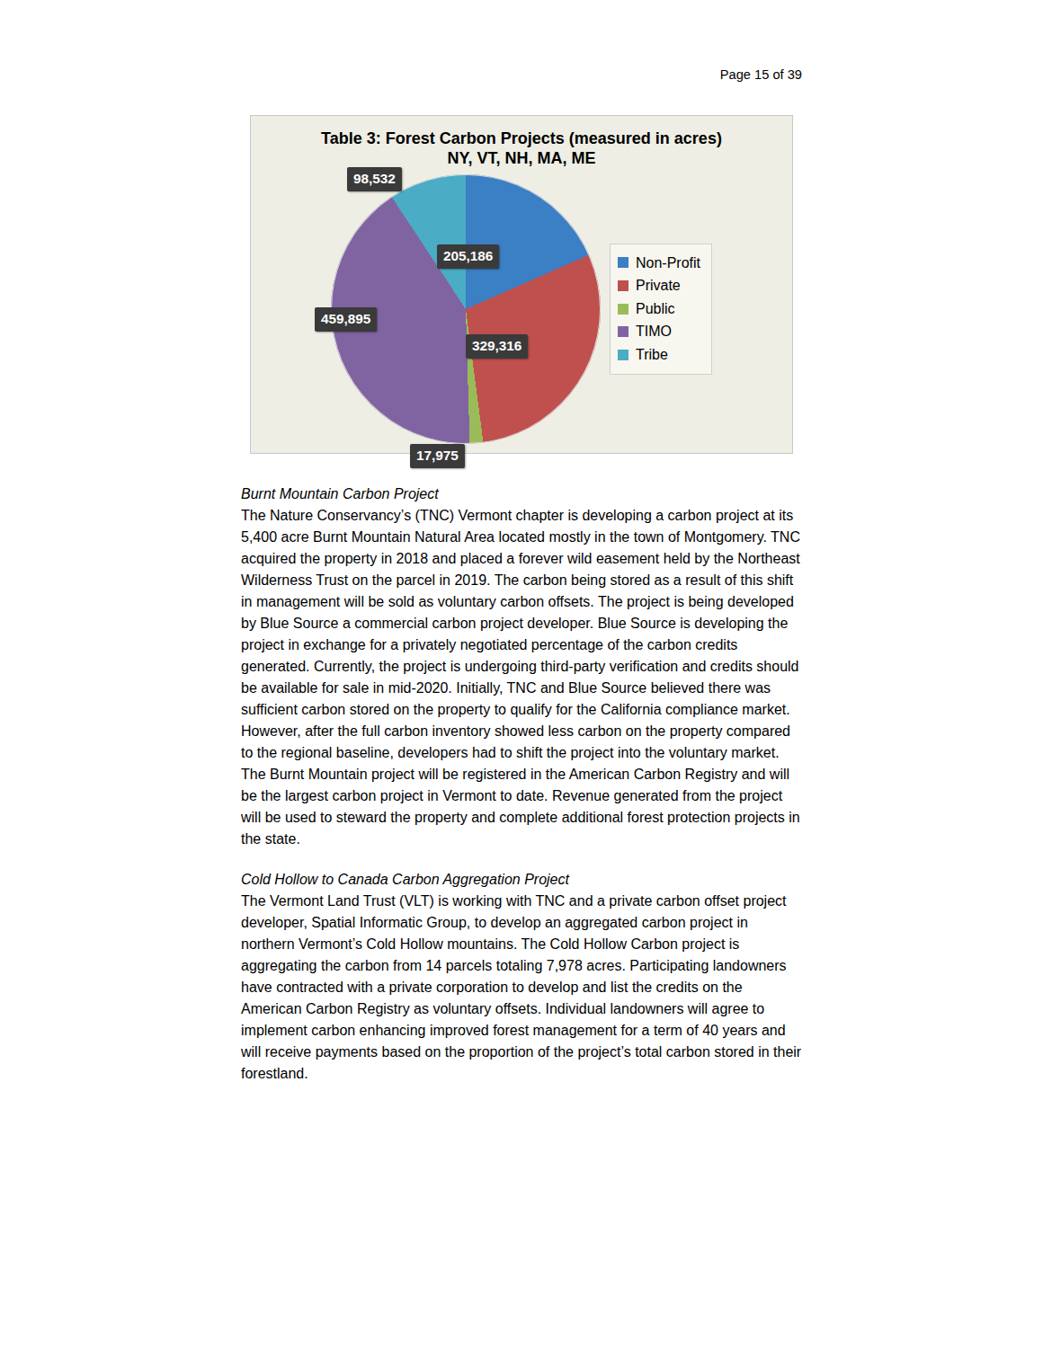Page 15 of 39
Table 3: Forest Carbon Projects (measured in acres)
NY, VT, NH, MA, ME
98,532 205,186 329,316 459,895 17,975
Non-Profit
Private
Public
TIMO
Tribe
Burnt Mountain Carbon Project
The Nature Conservancy’s (TNC) Vermont chapter is developing a carbon project at its 5,400 acre Burnt Mountain Natural Area located mostly in the town of Montgomery. TNC acquired the property in 2018 and placed a forever wild easement held by the Northeast Wilderness Trust on the parcel in 2019. The carbon being stored as a result of this shift in management will be sold as voluntary carbon offsets. The project is being developed by Blue Source a commercial carbon project developer. Blue Source is developing the project in exchange for a privately negotiated percentage of the carbon credits generated. Currently, the project is undergoing third-party verification and credits should be available for sale in mid-2020. Initially, TNC and Blue Source believed there was sufficient carbon stored on the property to qualify for the California compliance market. However, after the full carbon inventory showed less carbon on the property compared to the regional baseline, developers had to shift the project into the voluntary market. The Burnt Mountain project will be registered in the American Carbon Registry and will be the largest carbon project in Vermont to date. Revenue generated from the project will be used to steward the property and complete additional forest protection projects in the state.
Cold Hollow to Canada Carbon Aggregation Project
The Vermont Land Trust (VLT) is working with TNC and a private carbon offset project developer, Spatial Informatic Group, to develop an aggregated carbon project in northern Vermont’s Cold Hollow mountains. The Cold Hollow Carbon project is aggregating the carbon from 14 parcels totaling 7,978 acres. Participating landowners have contracted with a private corporation to develop and list the credits on the American Carbon Registry as voluntary offsets. Individual landowners will agree to implement carbon enhancing improved forest management for a term of 40 years and will receive payments based on the proportion of the project’s total carbon stored in their forestland.